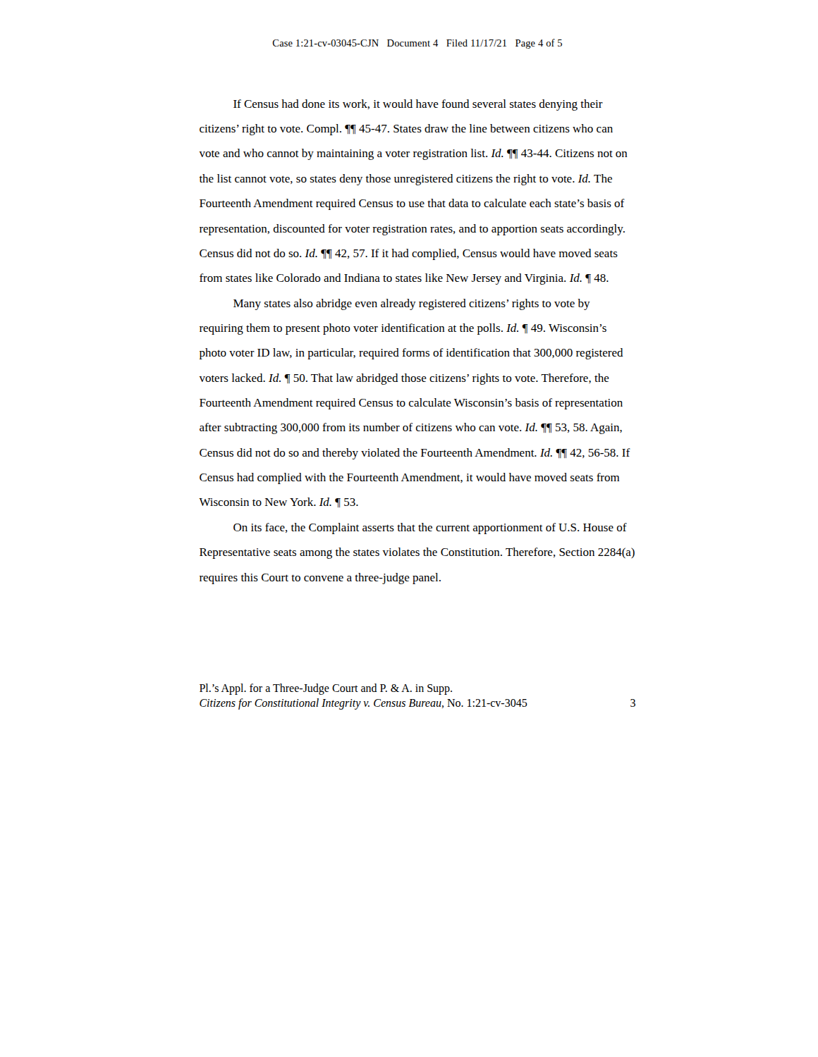Case 1:21-cv-03045-CJN Document 4 Filed 11/17/21 Page 4 of 5
If Census had done its work, it would have found several states denying their citizens’ right to vote. Compl. ¶¶ 45-47. States draw the line between citizens who can vote and who cannot by maintaining a voter registration list. Id. ¶¶ 43-44. Citizens not on the list cannot vote, so states deny those unregistered citizens the right to vote. Id. The Fourteenth Amendment required Census to use that data to calculate each state’s basis of representation, discounted for voter registration rates, and to apportion seats accordingly. Census did not do so. Id. ¶¶ 42, 57. If it had complied, Census would have moved seats from states like Colorado and Indiana to states like New Jersey and Virginia. Id. ¶ 48.
Many states also abridge even already registered citizens’ rights to vote by requiring them to present photo voter identification at the polls. Id. ¶ 49. Wisconsin’s photo voter ID law, in particular, required forms of identification that 300,000 registered voters lacked. Id. ¶ 50. That law abridged those citizens’ rights to vote. Therefore, the Fourteenth Amendment required Census to calculate Wisconsin’s basis of representation after subtracting 300,000 from its number of citizens who can vote. Id. ¶¶ 53, 58. Again, Census did not do so and thereby violated the Fourteenth Amendment. Id. ¶¶ 42, 56-58. If Census had complied with the Fourteenth Amendment, it would have moved seats from Wisconsin to New York. Id. ¶ 53.
On its face, the Complaint asserts that the current apportionment of U.S. House of Representative seats among the states violates the Constitution. Therefore, Section 2284(a) requires this Court to convene a three-judge panel.
Pl.’s Appl. for a Three-Judge Court and P. & A. in Supp. Citizens for Constitutional Integrity v. Census Bureau, No. 1:21-cv-3045 3